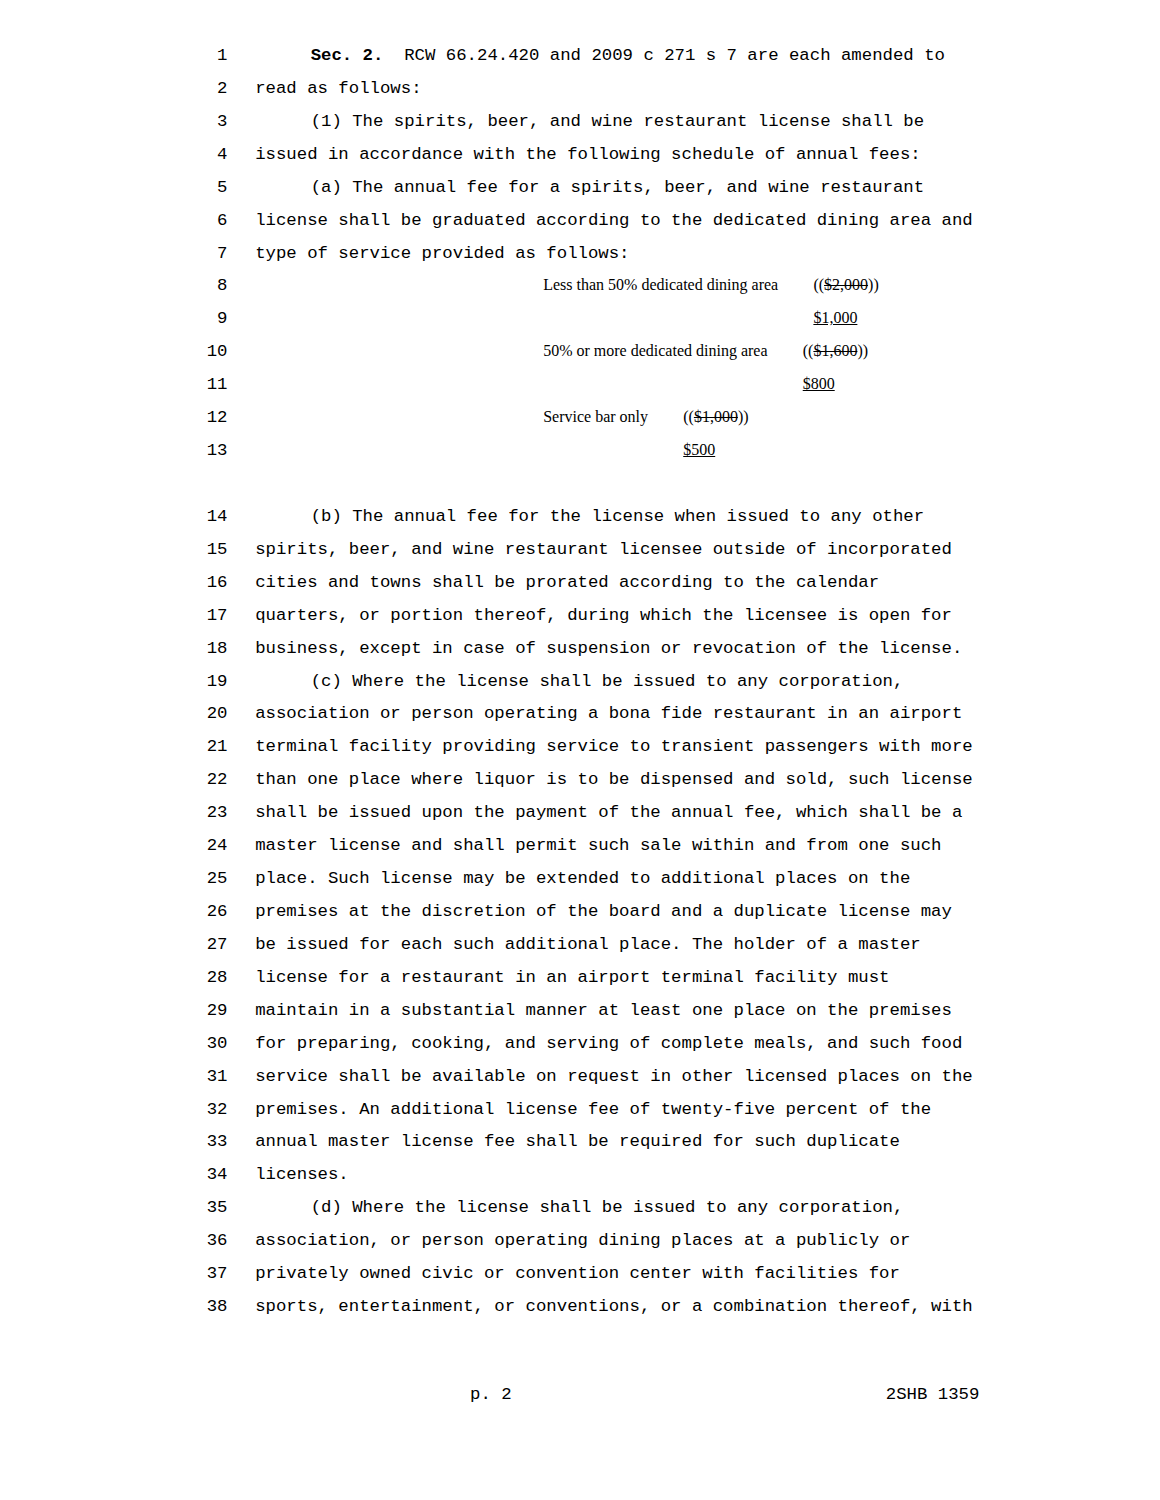1
Sec. 2. RCW 66.24.420 and 2009 c 271 s 7 are each amended to
2
read as follows:
3
(1) The spirits, beer, and wine restaurant license shall be
4
issued in accordance with the following schedule of annual fees:
5
(a) The annual fee for a spirits, beer, and wine restaurant
6
license shall be graduated according to the dedicated dining area and
7
type of service provided as follows:
8
Less than 50% dedicated dining area(($2,000))
9
Less than 50% dedicated dining area$1,000
10
50% or more dedicated dining area(($1,600))
11
50% or more dedicated dining area$800
12
Service bar only(($1,000))
13
Service bar only$500
14
(b) The annual fee for the license when issued to any other
15
spirits, beer, and wine restaurant licensee outside of incorporated
16
cities and towns shall be prorated according to the calendar
17
quarters, or portion thereof, during which the licensee is open for
18
business, except in case of suspension or revocation of the license.
19
(c) Where the license shall be issued to any corporation,
20
association or person operating a bona fide restaurant in an airport
21
terminal facility providing service to transient passengers with more
22
than one place where liquor is to be dispensed and sold, such license
23
shall be issued upon the payment of the annual fee, which shall be a
24
master license and shall permit such sale within and from one such
25
place. Such license may be extended to additional places on the
26
premises at the discretion of the board and a duplicate license may
27
be issued for each such additional place. The holder of a master
28
license for a restaurant in an airport terminal facility must
29
maintain in a substantial manner at least one place on the premises
30
for preparing, cooking, and serving of complete meals, and such food
31
service shall be available on request in other licensed places on the
32
premises. An additional license fee of twenty-five percent of the
33
annual master license fee shall be required for such duplicate
34
licenses.
35
(d) Where the license shall be issued to any corporation,
36
association, or person operating dining places at a publicly or
37
privately owned civic or convention center with facilities for
38
sports, entertainment, or conventions, or a combination thereof, with
p. 2 2SHB 1359